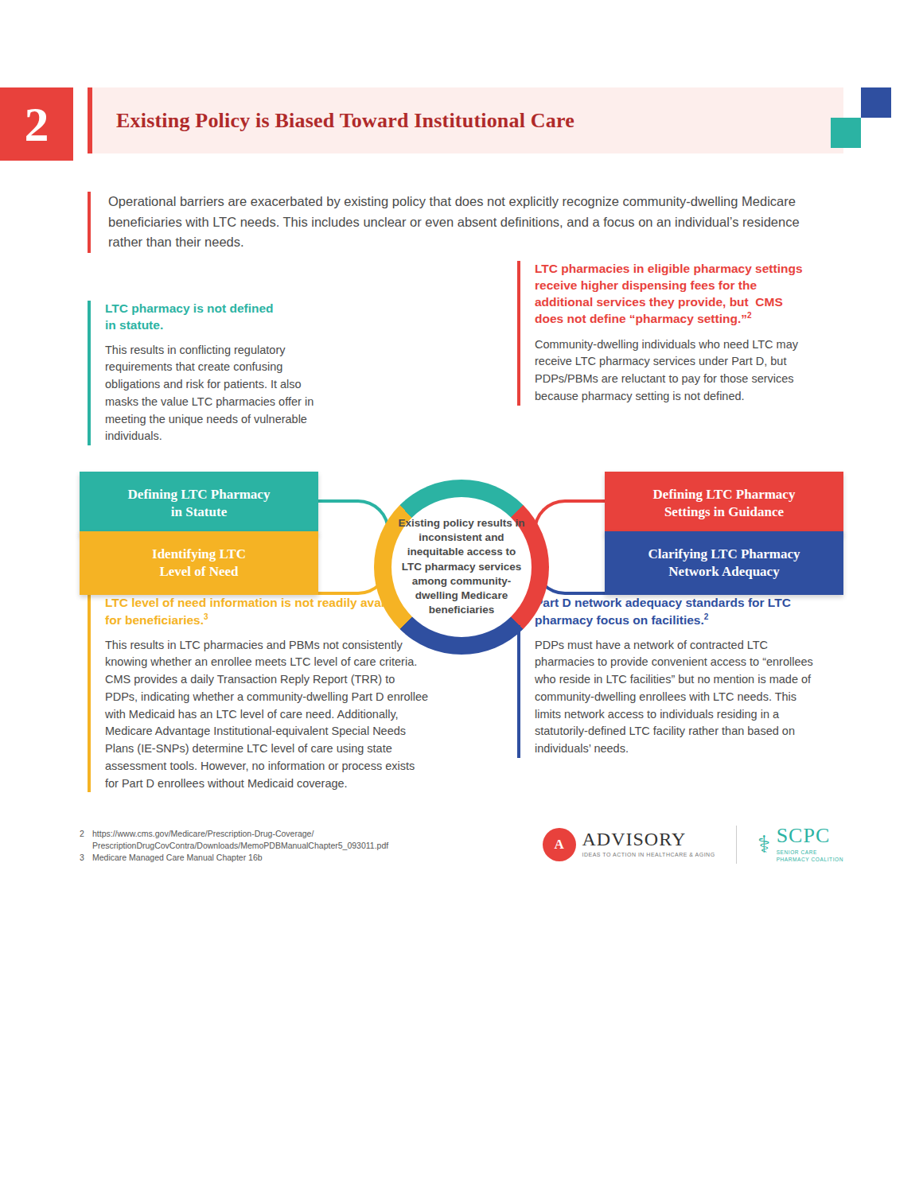2
Existing Policy is Biased Toward Institutional Care
Operational barriers are exacerbated by existing policy that does not explicitly recognize community-dwelling Medicare beneficiaries with LTC needs. This includes unclear or even absent definitions, and a focus on an individual’s residence rather than their needs.
LTC pharmacy is not defined
in statute.
This results in conflicting regulatory requirements that create confusing obligations and risk for patients. It also masks the value LTC pharmacies offer in meeting the unique needs of vulnerable individuals.
LTC pharmacies in eligible pharmacy settings receive higher dispensing fees for the additional services they provide, but CMS does not define “pharmacy setting.”2
Community-dwelling individuals who need LTC may receive LTC pharmacy services under Part D, but PDPs/PBMs are reluctant to pay for those services because pharmacy setting is not defined.
LTC level of need information is not readily available for beneficiaries.3
This results in LTC pharmacies and PBMs not consistently knowing whether an enrollee meets LTC level of care criteria. CMS provides a daily Transaction Reply Report (TRR) to PDPs, indicating whether a community-dwelling Part D enrollee with Medicaid has an LTC level of care need. Additionally, Medicare Advantage Institutional-equivalent Special Needs Plans (IE-SNPs) determine LTC level of care using state assessment tools. However, no information or process exists for Part D enrollees without Medicaid coverage.
Part D network adequacy standards for LTC pharmacy focus on facilities.2
PDPs must have a network of contracted LTC pharmacies to provide convenient access to “enrollees who reside in LTC facilities” but no mention is made of community-dwelling enrollees with LTC needs. This limits network access to individuals residing in a statutorily-defined LTC facility rather than based on individuals’ needs.
Defining LTC Pharmacy
in Statute
Defining LTC Pharmacy
Settings in Guidance
Identifying LTC
Level of Need
Clarifying LTC Pharmacy
Network Adequacy
Existing policy results in inconsistent and inequitable access to LTC pharmacy services among community-dwelling Medicare beneficiaries
2 https://www.cms.gov/Medicare/Prescription-Drug-Coverage/
PrescriptionDrugCovContra/Downloads/MemoPDBManualChapter5_093011.pdf
3 Medicare Managed Care Manual Chapter 16b
A
ADVISORY
IDEAS TO ACTION IN HEALTHCARE & AGING
⚕
SCPC
SENIOR CARE
PHARMACY COALITION